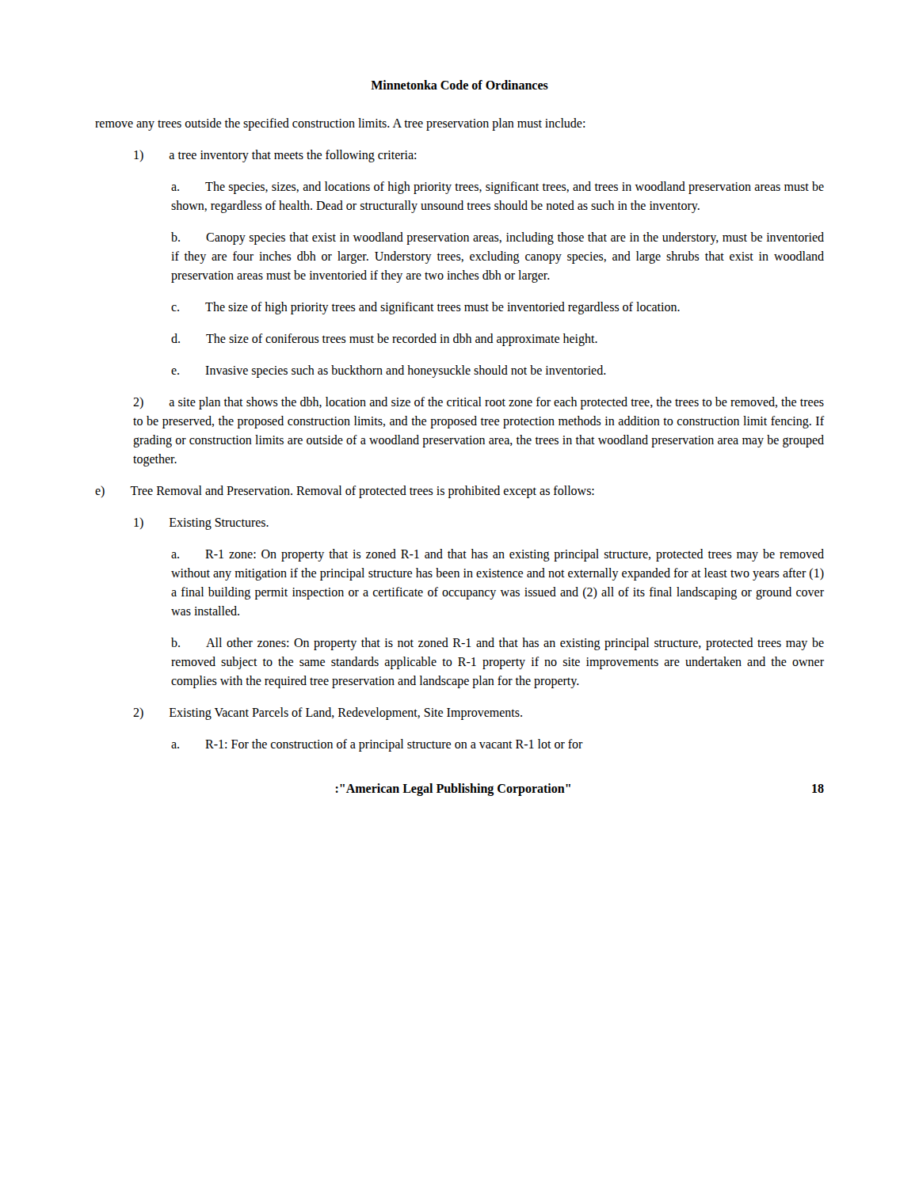Minnetonka Code of Ordinances
remove any trees outside the specified construction limits. A tree preservation plan must include:
1)  a tree inventory that meets the following criteria:
a.  The species, sizes, and locations of high priority trees, significant trees, and trees in woodland preservation areas must be shown, regardless of health. Dead or structurally unsound trees should be noted as such in the inventory.
b.  Canopy species that exist in woodland preservation areas, including those that are in the understory, must be inventoried if they are four inches dbh or larger. Understory trees, excluding canopy species, and large shrubs that exist in woodland preservation areas must be inventoried if they are two inches dbh or larger.
c.  The size of high priority trees and significant trees must be inventoried regardless of location.
d.  The size of coniferous trees must be recorded in dbh and approximate height.
e.  Invasive species such as buckthorn and honeysuckle should not be inventoried.
2)  a site plan that shows the dbh, location and size of the critical root zone for each protected tree, the trees to be removed, the trees to be preserved, the proposed construction limits, and the proposed tree protection methods in addition to construction limit fencing. If grading or construction limits are outside of a woodland preservation area, the trees in that woodland preservation area may be grouped together.
e)  Tree Removal and Preservation. Removal of protected trees is prohibited except as follows:
1)  Existing Structures.
a.  R-1 zone: On property that is zoned R-1 and that has an existing principal structure, protected trees may be removed without any mitigation if the principal structure has been in existence and not externally expanded for at least two years after (1) a final building permit inspection or a certificate of occupancy was issued and (2) all of its final landscaping or ground cover was installed.
b.  All other zones: On property that is not zoned R-1 and that has an existing principal structure, protected trees may be removed subject to the same standards applicable to R-1 property if no site improvements are undertaken and the owner complies with the required tree preservation and landscape plan for the property.
2)  Existing Vacant Parcels of Land, Redevelopment, Site Improvements.
a.  R-1: For the construction of a principal structure on a vacant R-1 lot or for
:"American Legal Publishing Corporation"
18